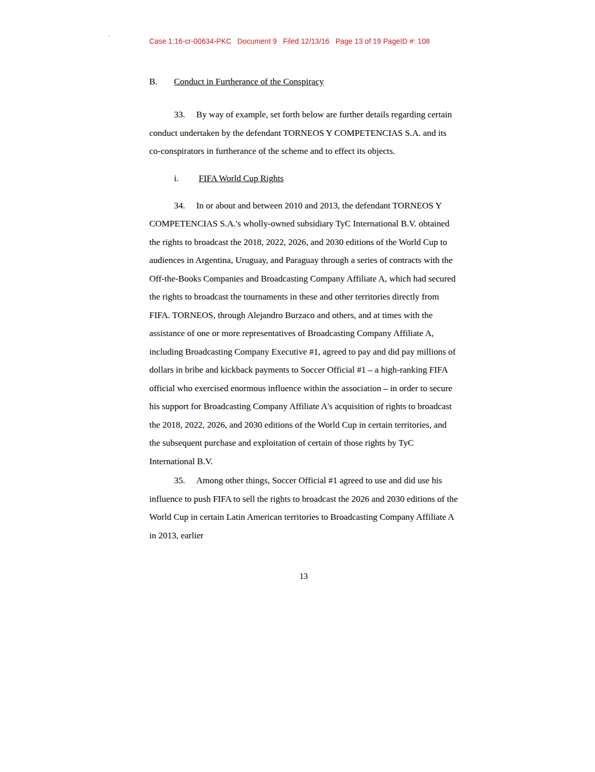.
Case 1:16-cr-00634-PKC Document 9 Filed 12/13/16 Page 13 of 19 PageID #: 108
B. Conduct in Furtherance of the Conspiracy
33. By way of example, set forth below are further details regarding certain conduct undertaken by the defendant TORNEOS Y COMPETENCIAS S.A. and its co-conspirators in furtherance of the scheme and to effect its objects.
i. FIFA World Cup Rights
34. In or about and between 2010 and 2013, the defendant TORNEOS Y COMPETENCIAS S.A.'s wholly-owned subsidiary TyC International B.V. obtained the rights to broadcast the 2018, 2022, 2026, and 2030 editions of the World Cup to audiences in Argentina, Uruguay, and Paraguay through a series of contracts with the Off-the-Books Companies and Broadcasting Company Affiliate A, which had secured the rights to broadcast the tournaments in these and other territories directly from FIFA. TORNEOS, through Alejandro Burzaco and others, and at times with the assistance of one or more representatives of Broadcasting Company Affiliate A, including Broadcasting Company Executive #1, agreed to pay and did pay millions of dollars in bribe and kickback payments to Soccer Official #1 – a high-ranking FIFA official who exercised enormous influence within the association – in order to secure his support for Broadcasting Company Affiliate A's acquisition of rights to broadcast the 2018, 2022, 2026, and 2030 editions of the World Cup in certain territories, and the subsequent purchase and exploitation of certain of those rights by TyC International B.V.
35. Among other things, Soccer Official #1 agreed to use and did use his influence to push FIFA to sell the rights to broadcast the 2026 and 2030 editions of the World Cup in certain Latin American territories to Broadcasting Company Affiliate A in 2013, earlier
13